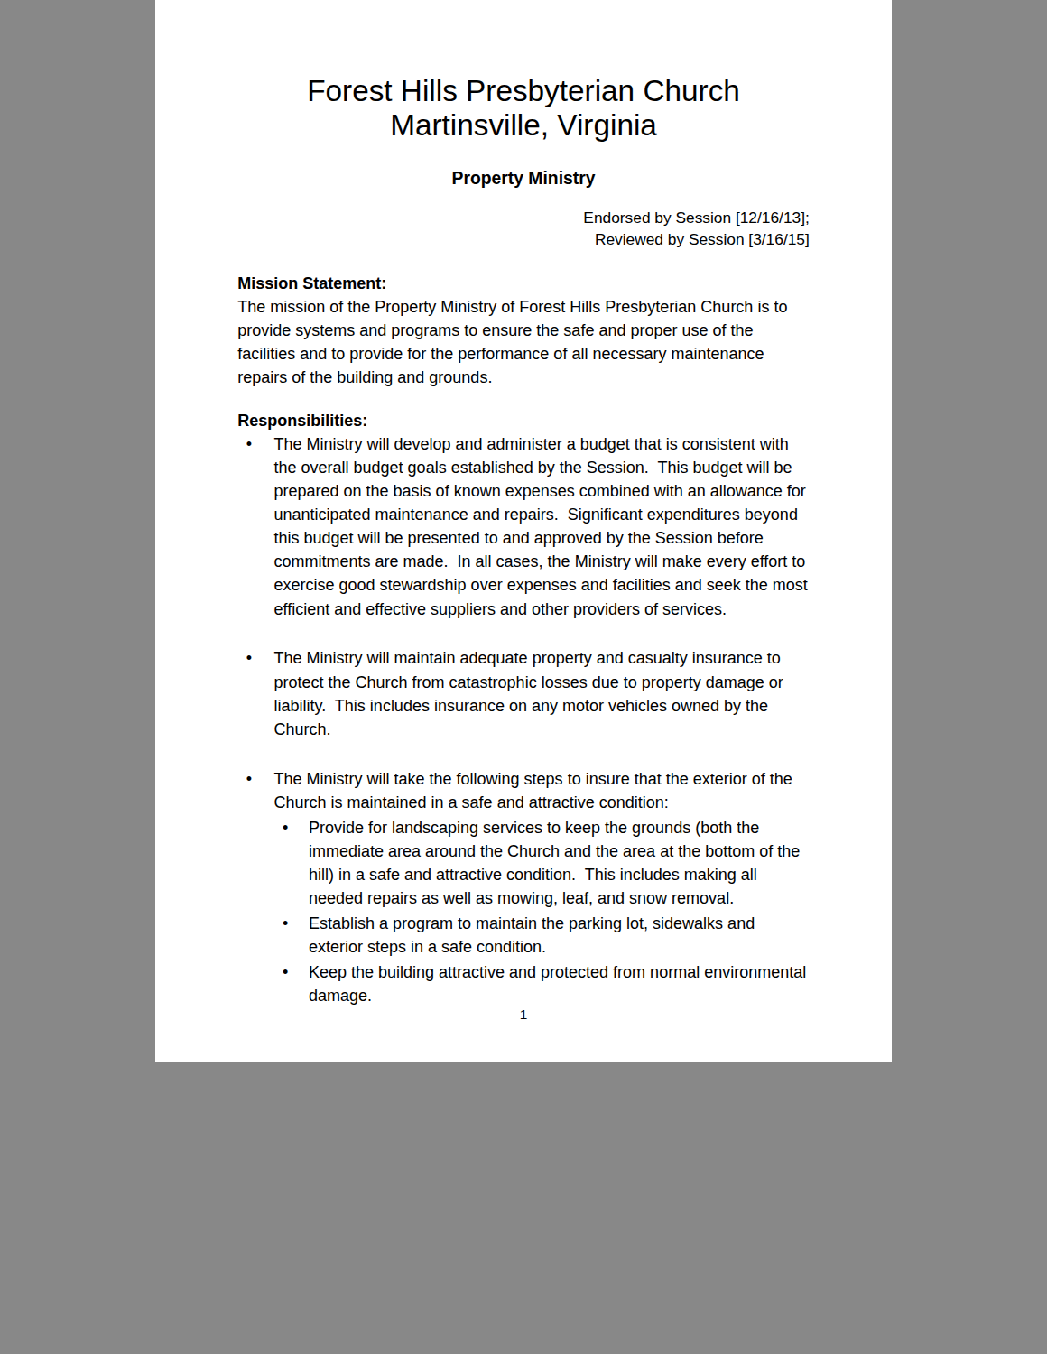Forest Hills Presbyterian Church Martinsville, Virginia
Property Ministry
Endorsed by Session [12/16/13]; Reviewed by Session [3/16/15]
Mission Statement:
The mission of the Property Ministry of Forest Hills Presbyterian Church is to provide systems and programs to ensure the safe and proper use of the facilities and to provide for the performance of all necessary maintenance repairs of the building and grounds.
Responsibilities:
The Ministry will develop and administer a budget that is consistent with the overall budget goals established by the Session. This budget will be prepared on the basis of known expenses combined with an allowance for unanticipated maintenance and repairs. Significant expenditures beyond this budget will be presented to and approved by the Session before commitments are made. In all cases, the Ministry will make every effort to exercise good stewardship over expenses and facilities and seek the most efficient and effective suppliers and other providers of services.
The Ministry will maintain adequate property and casualty insurance to protect the Church from catastrophic losses due to property damage or liability. This includes insurance on any motor vehicles owned by the Church.
The Ministry will take the following steps to insure that the exterior of the Church is maintained in a safe and attractive condition:
Provide for landscaping services to keep the grounds (both the immediate area around the Church and the area at the bottom of the hill) in a safe and attractive condition. This includes making all needed repairs as well as mowing, leaf, and snow removal.
Establish a program to maintain the parking lot, sidewalks and exterior steps in a safe condition.
Keep the building attractive and protected from normal environmental damage.
1